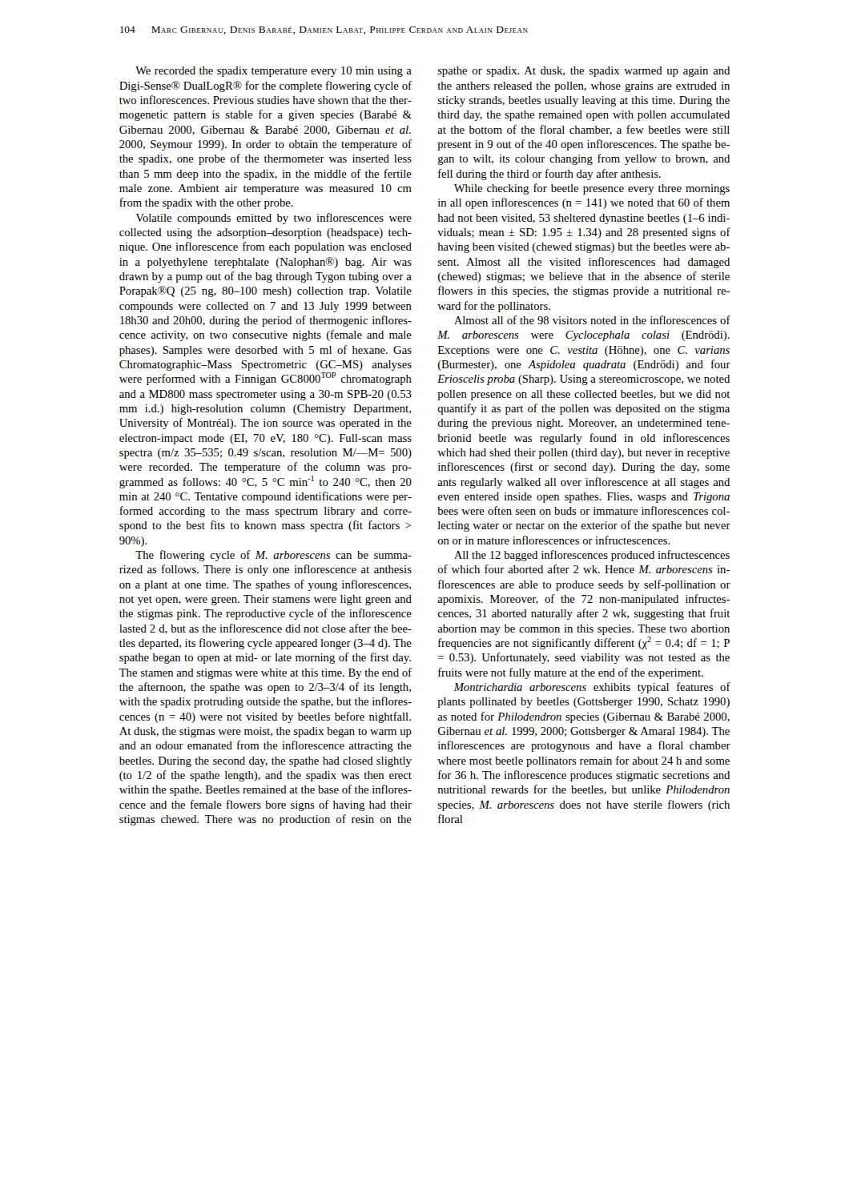104 Marc Gibernau, Denis Barabé, Damien Labat, Philippe Cerdan and Alain Dejean
We recorded the spadix temperature every 10 min using a Digi-Sense® DualLogR® for the complete flowering cycle of two inflorescences. Previous studies have shown that the thermogenetic pattern is stable for a given species (Barabé & Gibernau 2000, Gibernau & Barabé 2000, Gibernau et al. 2000, Seymour 1999). In order to obtain the temperature of the spadix, one probe of the thermometer was inserted less than 5 mm deep into the spadix, in the middle of the fertile male zone. Ambient air temperature was measured 10 cm from the spadix with the other probe.
Volatile compounds emitted by two inflorescences were collected using the adsorption–desorption (headspace) technique. One inflorescence from each population was enclosed in a polyethylene terephtalate (Nalophan®) bag. Air was drawn by a pump out of the bag through Tygon tubing over a Porapak®Q (25 ng, 80–100 mesh) collection trap. Volatile compounds were collected on 7 and 13 July 1999 between 18h30 and 20h00, during the period of thermogenic inflorescence activity, on two consecutive nights (female and male phases). Samples were desorbed with 5 ml of hexane. Gas Chromatographic–Mass Spectrometric (GC–MS) analyses were performed with a Finnigan GC8000TOP chromatograph and a MD800 mass spectrometer using a 30-m SPB-20 (0.53 mm i.d.) high-resolution column (Chemistry Department, University of Montréal). The ion source was operated in the electron-impact mode (EI, 70 eV, 180 °C). Full-scan mass spectra (m/z 35–535; 0.49 s/scan, resolution M/—M= 500) were recorded. The temperature of the column was programmed as follows: 40 °C, 5 °C min-1 to 240 °C, then 20 min at 240 °C. Tentative compound identifications were performed according to the mass spectrum library and correspond to the best fits to known mass spectra (fit factors > 90%).
The flowering cycle of M. arborescens can be summarized as follows. There is only one inflorescence at anthesis on a plant at one time. The spathes of young inflorescences, not yet open, were green. Their stamens were light green and the stigmas pink. The reproductive cycle of the inflorescence lasted 2 d, but as the inflorescence did not close after the beetles departed, its flowering cycle appeared longer (3–4 d). The spathe began to open at mid- or late morning of the first day. The stamen and stigmas were white at this time. By the end of the afternoon, the spathe was open to 2/3–3/4 of its length, with the spadix protruding outside the spathe, but the inflorescences (n = 40) were not visited by beetles before nightfall. At dusk, the stigmas were moist, the spadix began to warm up and an odour emanated from the inflorescence attracting the beetles. During the second day, the spathe had closed slightly (to 1/2 of the spathe length), and the spadix was then erect within the spathe. Beetles remained at the base of the inflorescence and the female flowers bore signs of having had their stigmas chewed. There was no production of resin on the spathe or spadix. At dusk, the spadix warmed up again and the anthers released the pollen, whose grains are extruded in sticky strands, beetles usually leaving at this time. During the third day, the spathe remained open with pollen accumulated at the bottom of the floral chamber, a few beetles were still present in 9 out of the 40 open inflorescences. The spathe began to wilt, its colour changing from yellow to brown, and fell during the third or fourth day after anthesis.
While checking for beetle presence every three mornings in all open inflorescences (n = 141) we noted that 60 of them had not been visited, 53 sheltered dynastine beetles (1–6 individuals; mean ± SD: 1.95 ± 1.34) and 28 presented signs of having been visited (chewed stigmas) but the beetles were absent. Almost all the visited inflorescences had damaged (chewed) stigmas; we believe that in the absence of sterile flowers in this species, the stigmas provide a nutritional reward for the pollinators.
Almost all of the 98 visitors noted in the inflorescences of M. arborescens were Cyclocephala colasi (Endrödi). Exceptions were one C. vestita (Höhne), one C. varians (Burmester), one Aspidolea quadrata (Endrödi) and four Erioscelis proba (Sharp). Using a stereomicroscope, we noted pollen presence on all these collected beetles, but we did not quantify it as part of the pollen was deposited on the stigma during the previous night. Moreover, an undetermined tenebrionid beetle was regularly found in old inflorescences which had shed their pollen (third day), but never in receptive inflorescences (first or second day). During the day, some ants regularly walked all over inflorescence at all stages and even entered inside open spathes. Flies, wasps and Trigona bees were often seen on buds or immature inflorescences collecting water or nectar on the exterior of the spathe but never on or in mature inflorescences or infructescences.
All the 12 bagged inflorescences produced infructescences of which four aborted after 2 wk. Hence M. arborescens inflorescences are able to produce seeds by self-pollination or apomixis. Moreover, of the 72 non-manipulated infructescences, 31 aborted naturally after 2 wk, suggesting that fruit abortion may be common in this species. These two abortion frequencies are not significantly different (χ2 = 0.4; df = 1; P = 0.53). Unfortunately, seed viability was not tested as the fruits were not fully mature at the end of the experiment.
Montrichardia arborescens exhibits typical features of plants pollinated by beetles (Gottsberger 1990, Schatz 1990) as noted for Philodendron species (Gibernau & Barabé 2000, Gibernau et al. 1999, 2000; Gottsberger & Amaral 1984). The inflorescences are protogynous and have a floral chamber where most beetle pollinators remain for about 24 h and some for 36 h. The inflorescence produces stigmatic secretions and nutritional rewards for the beetles, but unlike Philodendron species, M. arborescens does not have sterile flowers (rich floral